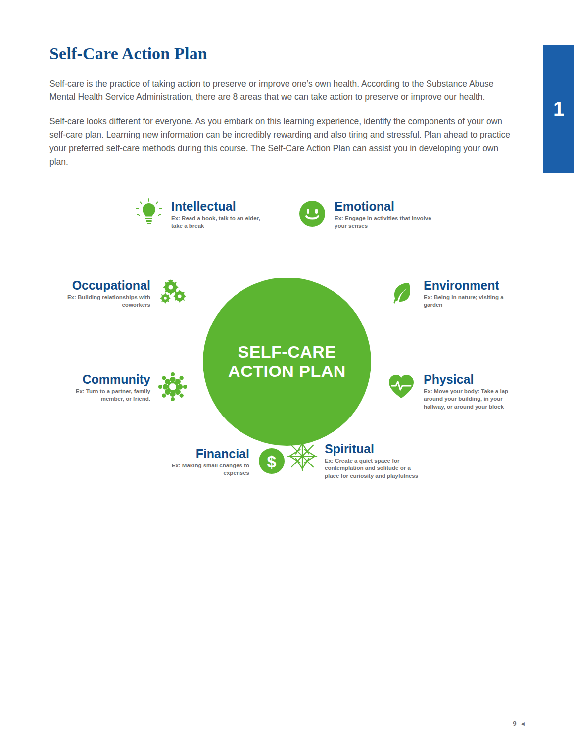1
Self-Care Action Plan
Self-care is the practice of taking action to preserve or improve one’s own health. According to the Substance Abuse Mental Health Service Administration, there are 8 areas that we can take action to preserve or improve our health.
Self-care looks different for everyone. As you embark on this learning experience, identify the components of your own self-care plan. Learning new information can be incredibly rewarding and also tiring and stressful. Plan ahead to practice your preferred self-care methods during this course. The Self-Care Action Plan can assist you in developing your own plan.
SELF-CARE
ACTION PLAN
Intellectual
Ex: Read a book, talk to an elder, take a break
Emotional
Ex: Engage in activities that involve your senses
Occupational
Ex: Building relationships with coworkers
Environment
Ex: Being in nature; visiting a garden
Community
Ex: Turn to a partner, family member, or friend.
Physical
Ex: Move your body: Take a lap around your building, in your hallway, or around your block
$
Financial
Ex: Making small changes to expenses
Spiritual
Ex: Create a quiet space for contemplation and solitude or a place for curiosity and playfulness
9 ◂